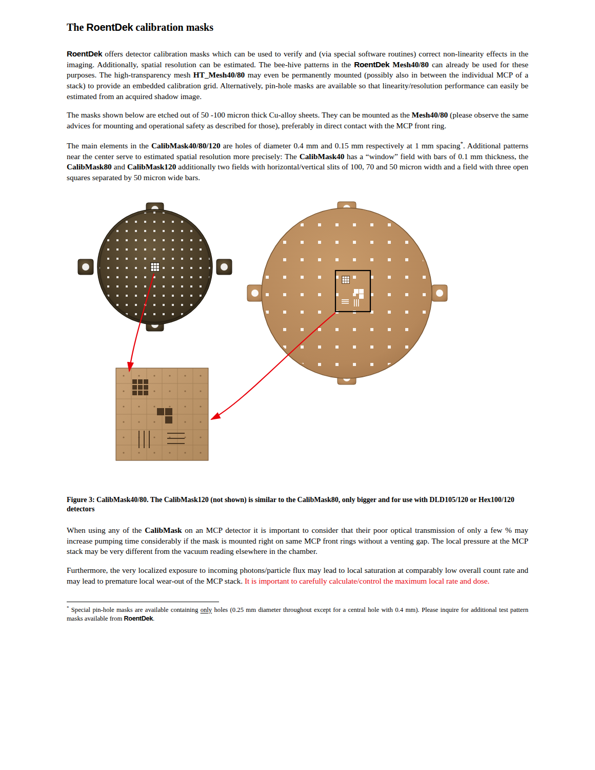The RoentDek calibration masks
RoentDek offers detector calibration masks which can be used to verify and (via special software routines) correct non-linearity effects in the imaging. Additionally, spatial resolution can be estimated. The bee-hive patterns in the RoentDek Mesh40/80 can already be used for these purposes. The high-transparency mesh HT_Mesh40/80 may even be permanently mounted (possibly also in between the individual MCP of a stack) to provide an embedded calibration grid. Alternatively, pin-hole masks are available so that linearity/resolution performance can easily be estimated from an acquired shadow image.
The masks shown below are etched out of 50 -100 micron thick Cu-alloy sheets. They can be mounted as the Mesh40/80 (please observe the same advices for mounting and operational safety as described for those), preferably in direct contact with the MCP front ring.
The main elements in the CalibMask40/80/120 are holes of diameter 0.4 mm and 0.15 mm respectively at 1 mm spacing*. Additional patterns near the center serve to estimated spatial resolution more precisely: The CalibMask40 has a “window” field with bars of 0.1 mm thickness, the CalibMask80 and CalibMask120 additionally two fields with horizontal/vertical slits of 100, 70 and 50 micron width and a field with three open squares separated by 50 micron wide bars.
Figure 3: CalibMask40/80. The CalibMask120 (not shown) is similar to the CalibMask80, only bigger and for use with DLD105/120 or Hex100/120 detectors
When using any of the CalibMask on an MCP detector it is important to consider that their poor optical transmission of only a few % may increase pumping time considerably if the mask is mounted right on same MCP front rings without a venting gap. The local pressure at the MCP stack may be very different from the vacuum reading elsewhere in the chamber.
Furthermore, the very localized exposure to incoming photons/particle flux may lead to local saturation at comparably low overall count rate and may lead to premature local wear-out of the MCP stack. It is important to carefully calculate/control the maximum local rate and dose.
* Special pin-hole masks are available containing only holes (0.25 mm diameter throughout except for a central hole with 0.4 mm). Please inquire for additional test pattern masks available from RoentDek.